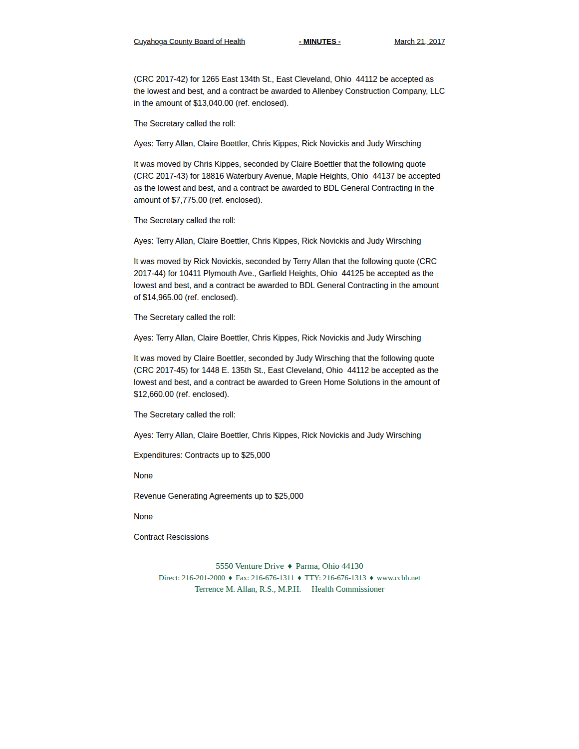Cuyahoga County Board of Health - MINUTES - March 21, 2017
(CRC 2017-42) for 1265 East 134th St., East Cleveland, Ohio 44112 be accepted as the lowest and best, and a contract be awarded to Allenbey Construction Company, LLC in the amount of $13,040.00 (ref. enclosed).
The Secretary called the roll:
Ayes: Terry Allan, Claire Boettler, Chris Kippes, Rick Novickis and Judy Wirsching
It was moved by Chris Kippes, seconded by Claire Boettler that the following quote (CRC 2017-43) for 18816 Waterbury Avenue, Maple Heights, Ohio 44137 be accepted as the lowest and best, and a contract be awarded to BDL General Contracting in the amount of $7,775.00 (ref. enclosed).
The Secretary called the roll:
Ayes: Terry Allan, Claire Boettler, Chris Kippes, Rick Novickis and Judy Wirsching
It was moved by Rick Novickis, seconded by Terry Allan that the following quote (CRC 2017-44) for 10411 Plymouth Ave., Garfield Heights, Ohio 44125 be accepted as the lowest and best, and a contract be awarded to BDL General Contracting in the amount of $14,965.00 (ref. enclosed).
The Secretary called the roll:
Ayes: Terry Allan, Claire Boettler, Chris Kippes, Rick Novickis and Judy Wirsching
It was moved by Claire Boettler, seconded by Judy Wirsching that the following quote (CRC 2017-45) for 1448 E. 135th St., East Cleveland, Ohio 44112 be accepted as the lowest and best, and a contract be awarded to Green Home Solutions in the amount of $12,660.00 (ref. enclosed).
The Secretary called the roll:
Ayes: Terry Allan, Claire Boettler, Chris Kippes, Rick Novickis and Judy Wirsching
Expenditures: Contracts up to $25,000
None
Revenue Generating Agreements up to $25,000
None
Contract Rescissions
5550 Venture Drive ♦ Parma, Ohio 44130
Direct: 216-201-2000 ♦ Fax: 216-676-1311 ♦ TTY: 216-676-1313 ♦ www.ccbh.net
Terrence M. Allan, R.S., M.P.H. Health Commissioner